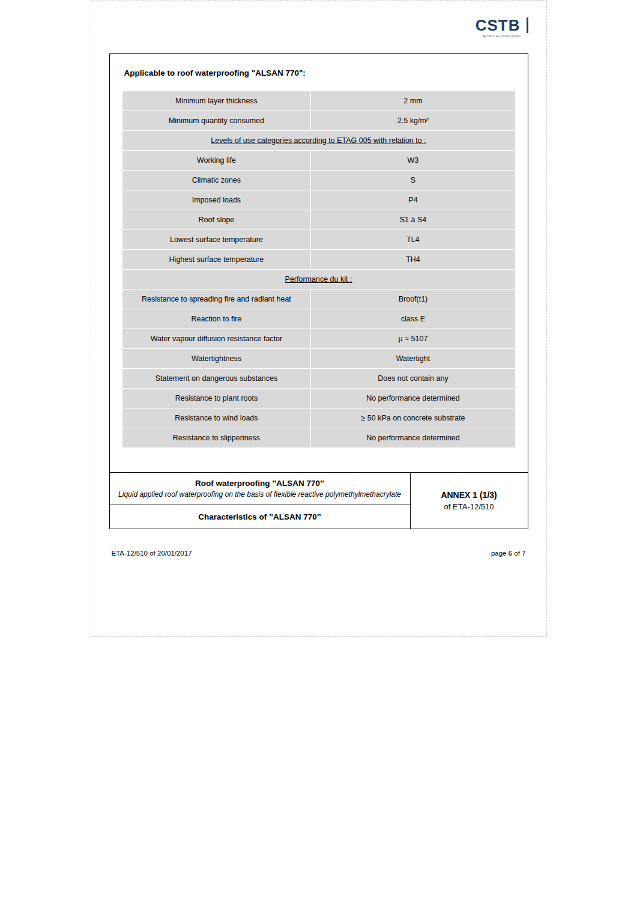CSTB le futur en construction
Applicable to roof waterproofing "ALSAN 770":
| Minimum layer thickness | 2 mm |
| Minimum quantity consumed | 2.5 kg/m² |
| Levels of use categories according to ETAG 005 with relation to : |
| Working life | W3 |
| Climatic zones | S |
| Imposed loads | P4 |
| Roof slope | S1 à S4 |
| Lowest surface temperature | TL4 |
| Highest surface temperature | TH4 |
| Performance du kit : |
| Resistance to spreading fire and radiant heat | Broof(t1) |
| Reaction to fire | class E |
| Water vapour diffusion resistance factor | µ ≈ 5107 |
| Watertightness | Watertight |
| Statement on dangerous substances | Does not contain any |
| Resistance to plant roots | No performance determined |
| Resistance to wind loads | ≥ 50 kPa on concrete substrate |
| Resistance to slipperiness | No performance determined |
Roof waterproofing ’’ALSAN 770’’
Liquid applied roof waterproofing on the basis of flexible reactive polymethylmethacrylate
Characteristics of ’’ALSAN 770’’
ANNEX 1 (1/3)
of ETA-12/510
ETA-12/510 of 20/01/2017
page 6 of 7